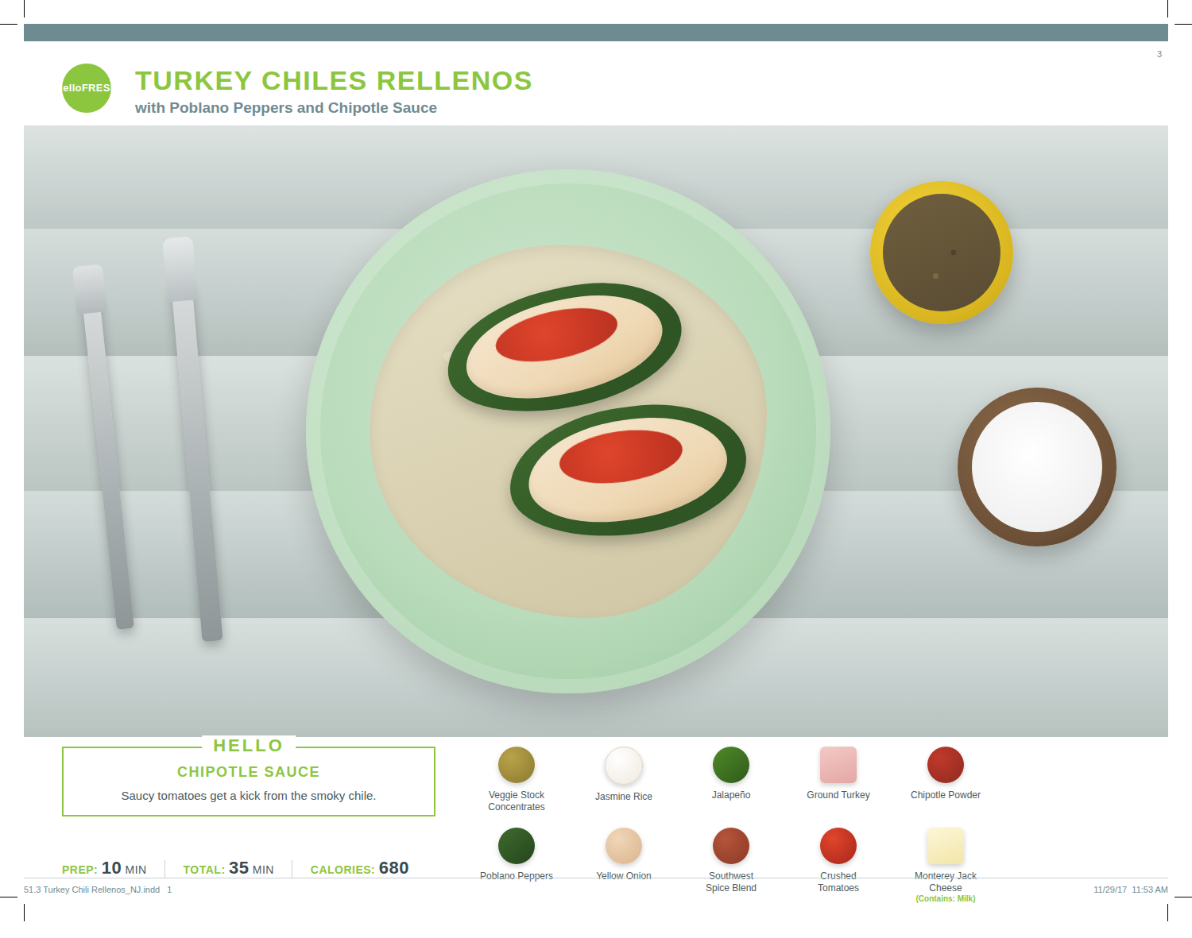3
Hello FRESH
Turkey Chiles Rellenos
with Poblano Peppers and Chipotle Sauce
HELLO
CHIPOTLE SAUCE
Saucy tomatoes get a kick from the smoky chile.
PREP: 10 MIN TOTAL: 35 MIN CALORIES: 680
Veggie Stock
Concentrates
Jasmine Rice
Jalapeño
Ground Turkey
Chipotle Powder
Poblano Peppers
Yellow Onion
Southwest
Spice Blend
Crushed
Tomatoes
Monterey Jack Cheese
(Contains: Milk)
51.3 Turkey Chili Rellenos_NJ.indd 1 11/29/17 11:53 AM